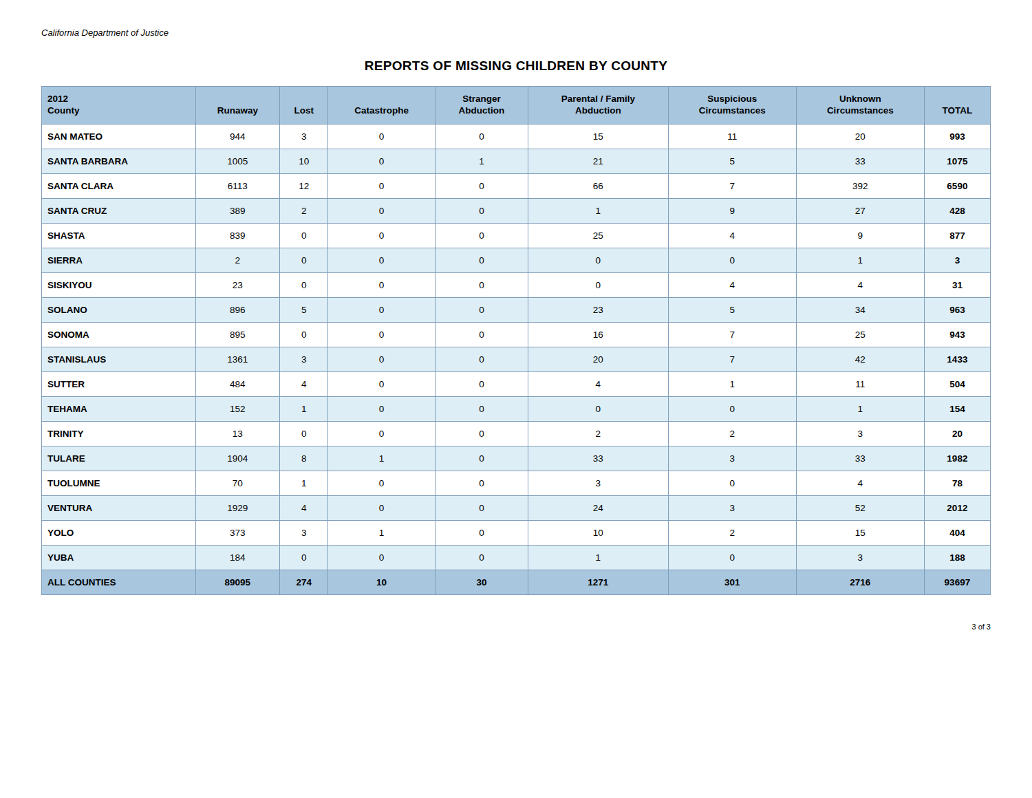California Department of Justice
REPORTS OF MISSING CHILDREN BY COUNTY
| 2012 County | Runaway | Lost | Catastrophe | Stranger Abduction | Parental / Family Abduction | Suspicious Circumstances | Unknown Circumstances | TOTAL |
| --- | --- | --- | --- | --- | --- | --- | --- | --- |
| SAN MATEO | 944 | 3 | 0 | 0 | 15 | 11 | 20 | 993 |
| SANTA BARBARA | 1005 | 10 | 0 | 1 | 21 | 5 | 33 | 1075 |
| SANTA CLARA | 6113 | 12 | 0 | 0 | 66 | 7 | 392 | 6590 |
| SANTA CRUZ | 389 | 2 | 0 | 0 | 1 | 9 | 27 | 428 |
| SHASTA | 839 | 0 | 0 | 0 | 25 | 4 | 9 | 877 |
| SIERRA | 2 | 0 | 0 | 0 | 0 | 0 | 1 | 3 |
| SISKIYOU | 23 | 0 | 0 | 0 | 0 | 4 | 4 | 31 |
| SOLANO | 896 | 5 | 0 | 0 | 23 | 5 | 34 | 963 |
| SONOMA | 895 | 0 | 0 | 0 | 16 | 7 | 25 | 943 |
| STANISLAUS | 1361 | 3 | 0 | 0 | 20 | 7 | 42 | 1433 |
| SUTTER | 484 | 4 | 0 | 0 | 4 | 1 | 11 | 504 |
| TEHAMA | 152 | 1 | 0 | 0 | 0 | 0 | 1 | 154 |
| TRINITY | 13 | 0 | 0 | 0 | 2 | 2 | 3 | 20 |
| TULARE | 1904 | 8 | 1 | 0 | 33 | 3 | 33 | 1982 |
| TUOLUMNE | 70 | 1 | 0 | 0 | 3 | 0 | 4 | 78 |
| VENTURA | 1929 | 4 | 0 | 0 | 24 | 3 | 52 | 2012 |
| YOLO | 373 | 3 | 1 | 0 | 10 | 2 | 15 | 404 |
| YUBA | 184 | 0 | 0 | 0 | 1 | 0 | 3 | 188 |
| ALL COUNTIES | 89095 | 274 | 10 | 30 | 1271 | 301 | 2716 | 93697 |
3 of 3